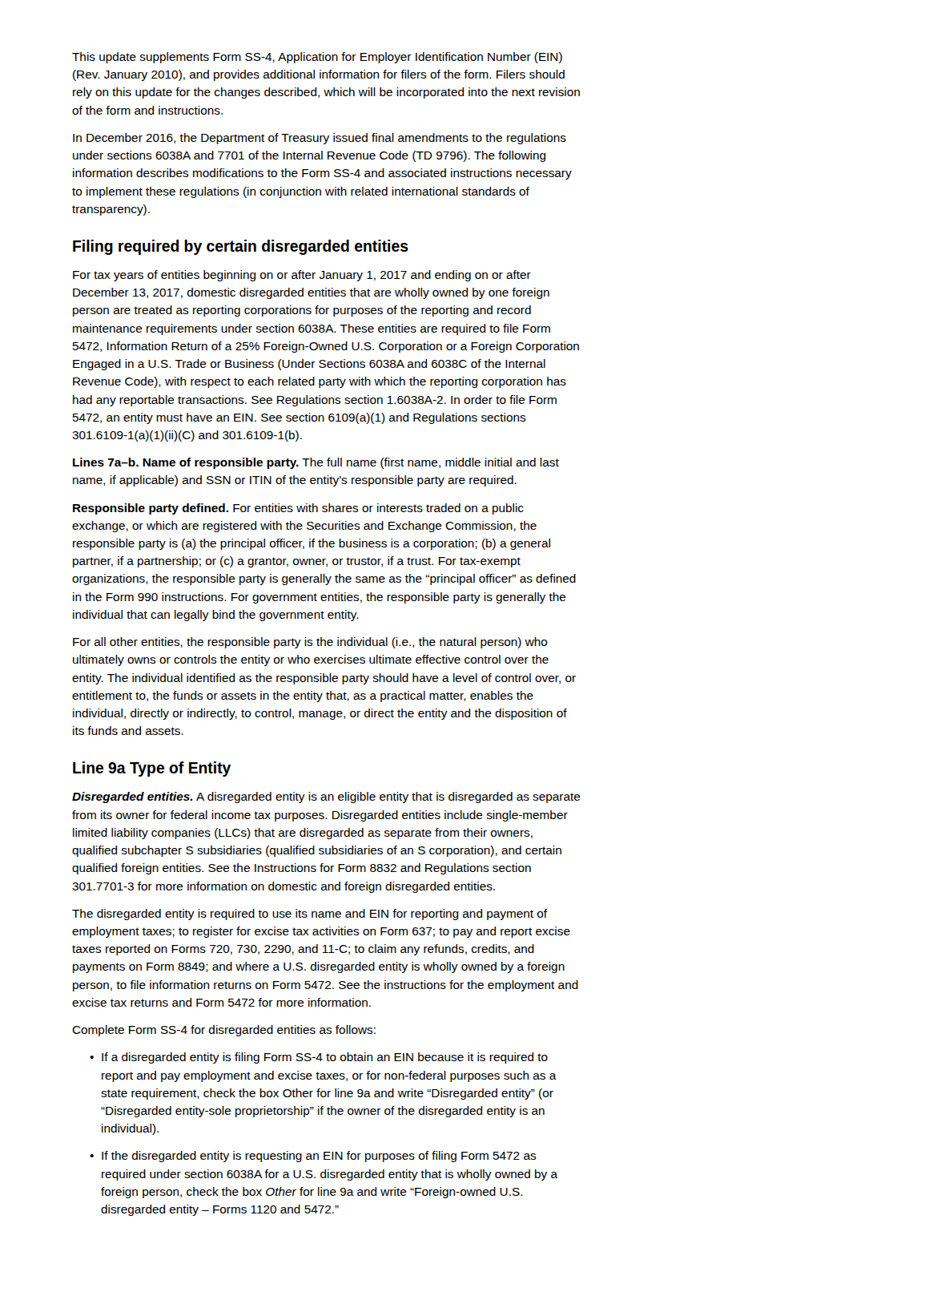This update supplements Form SS-4, Application for Employer Identification Number (EIN) (Rev. January 2010), and provides additional information for filers of the form. Filers should rely on this update for the changes described, which will be incorporated into the next revision of the form and instructions.
In December 2016, the Department of Treasury issued final amendments to the regulations under sections 6038A and 7701 of the Internal Revenue Code (TD 9796). The following information describes modifications to the Form SS-4 and associated instructions necessary to implement these regulations (in conjunction with related international standards of transparency).
Filing required by certain disregarded entities
For tax years of entities beginning on or after January 1, 2017 and ending on or after December 13, 2017, domestic disregarded entities that are wholly owned by one foreign person are treated as reporting corporations for purposes of the reporting and record maintenance requirements under section 6038A. These entities are required to file Form 5472, Information Return of a 25% Foreign-Owned U.S. Corporation or a Foreign Corporation Engaged in a U.S. Trade or Business (Under Sections 6038A and 6038C of the Internal Revenue Code), with respect to each related party with which the reporting corporation has had any reportable transactions. See Regulations section 1.6038A-2. In order to file Form 5472, an entity must have an EIN. See section 6109(a)(1) and Regulations sections 301.6109-1(a)(1)(ii)(C) and 301.6109-1(b).
Lines 7a–b. Name of responsible party. The full name (first name, middle initial and last name, if applicable) and SSN or ITIN of the entity's responsible party are required.
Responsible party defined. For entities with shares or interests traded on a public exchange, or which are registered with the Securities and Exchange Commission, the responsible party is (a) the principal officer, if the business is a corporation; (b) a general partner, if a partnership; or (c) a grantor, owner, or trustor, if a trust. For tax-exempt organizations, the responsible party is generally the same as the “principal officer” as defined in the Form 990 instructions. For government entities, the responsible party is generally the individual that can legally bind the government entity.
For all other entities, the responsible party is the individual (i.e., the natural person) who ultimately owns or controls the entity or who exercises ultimate effective control over the entity. The individual identified as the responsible party should have a level of control over, or entitlement to, the funds or assets in the entity that, as a practical matter, enables the individual, directly or indirectly, to control, manage, or direct the entity and the disposition of its funds and assets.
Line 9a Type of Entity
Disregarded entities. A disregarded entity is an eligible entity that is disregarded as separate from its owner for federal income tax purposes. Disregarded entities include single-member limited liability companies (LLCs) that are disregarded as separate from their owners, qualified subchapter S subsidiaries (qualified subsidiaries of an S corporation), and certain qualified foreign entities. See the Instructions for Form 8832 and Regulations section 301.7701-3 for more information on domestic and foreign disregarded entities.
The disregarded entity is required to use its name and EIN for reporting and payment of employment taxes; to register for excise tax activities on Form 637; to pay and report excise taxes reported on Forms 720, 730, 2290, and 11-C; to claim any refunds, credits, and payments on Form 8849; and where a U.S. disregarded entity is wholly owned by a foreign person, to file information returns on Form 5472. See the instructions for the employment and excise tax returns and Form 5472 for more information.
Complete Form SS-4 for disregarded entities as follows:
If a disregarded entity is filing Form SS-4 to obtain an EIN because it is required to report and pay employment and excise taxes, or for non-federal purposes such as a state requirement, check the box Other for line 9a and write “Disregarded entity” (or “Disregarded entity-sole proprietorship” if the owner of the disregarded entity is an individual).
If the disregarded entity is requesting an EIN for purposes of filing Form 5472 as required under section 6038A for a U.S. disregarded entity that is wholly owned by a foreign person, check the box Other for line 9a and write “Foreign-owned U.S. disregarded entity – Forms 1120 and 5472.”